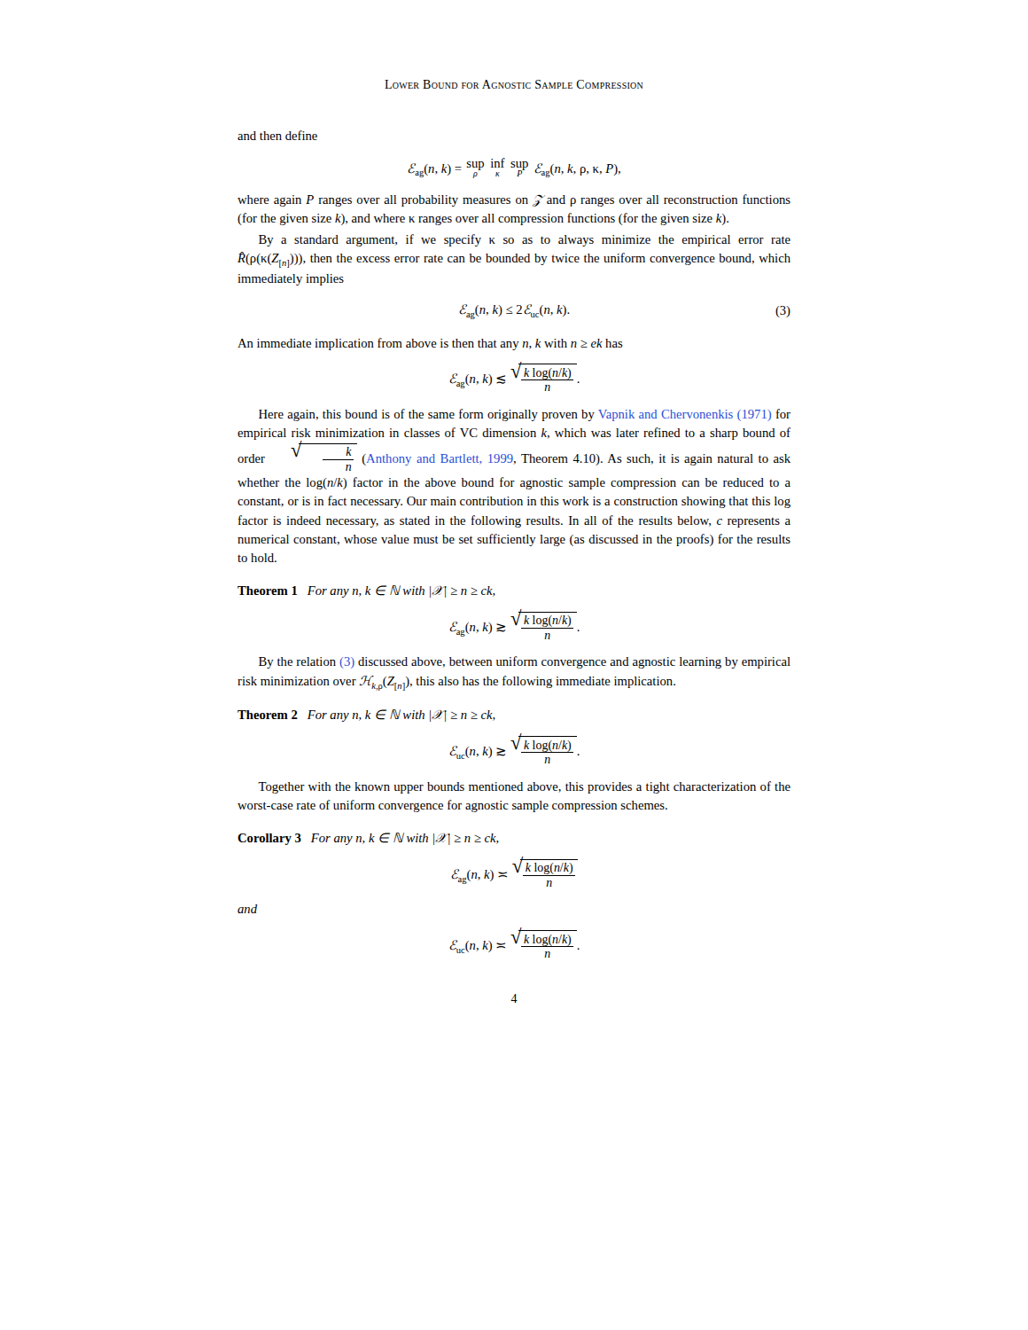Lower Bound for Agnostic Sample Compression
and then define
ℰag(n, k) = sup ρ inf κ sup P ℰag(n, k, ρ, κ, P),
where again P ranges over all probability measures on 𝒵 and ρ ranges over all reconstruction functions (for the given size k), and where κ ranges over all compression functions (for the given size k).
By a standard argument, if we specify κ so as to always minimize the empirical error rate R̂(ρ(κ(Z[n]))), then the excess error rate can be bounded by twice the uniform convergence bound, which immediately implies
ℰag(n, k) ≤ 2ℰuc(n, k). (3)
An immediate implication from above is then that any n, k with n ≥ ek has
ℰag(n, k) ≲ k log(n/k) n.
Here again, this bound is of the same form originally proven by Vapnik and Chervonenkis (1971) for empirical risk minimization in classes of VC dimension k, which was later refined to a sharp bound of order kn (Anthony and Bartlett, 1999, Theorem 4.10). As such, it is again natural to ask whether the log(n/k) factor in the above bound for agnostic sample compression can be reduced to a constant, or is in fact necessary. Our main contribution in this work is a construction showing that this log factor is indeed necessary, as stated in the following results. In all of the results below, c represents a numerical constant, whose value must be set sufficiently large (as discussed in the proofs) for the results to hold.
Theorem 1 For any n, k ∈ ℕ with |𝒳| ≥ n ≥ ck,
ℰag(n, k) ≳ k log(n/k) n.
By the relation (3) discussed above, between uniform convergence and agnostic learning by empirical risk minimization over ℋk,ρ(Z[n]), this also has the following immediate implication.
Theorem 2 For any n, k ∈ ℕ with |𝒳| ≥ n ≥ ck,
ℰuc(n, k) ≳ k log(n/k) n.
Together with the known upper bounds mentioned above, this provides a tight characterization of the worst-case rate of uniform convergence for agnostic sample compression schemes.
Corollary 3 For any n, k ∈ ℕ with |𝒳| ≥ n ≥ ck,
ℰag(n, k) ≍ k log(n/k) n
and
ℰuc(n, k) ≍ k log(n/k) n.
4